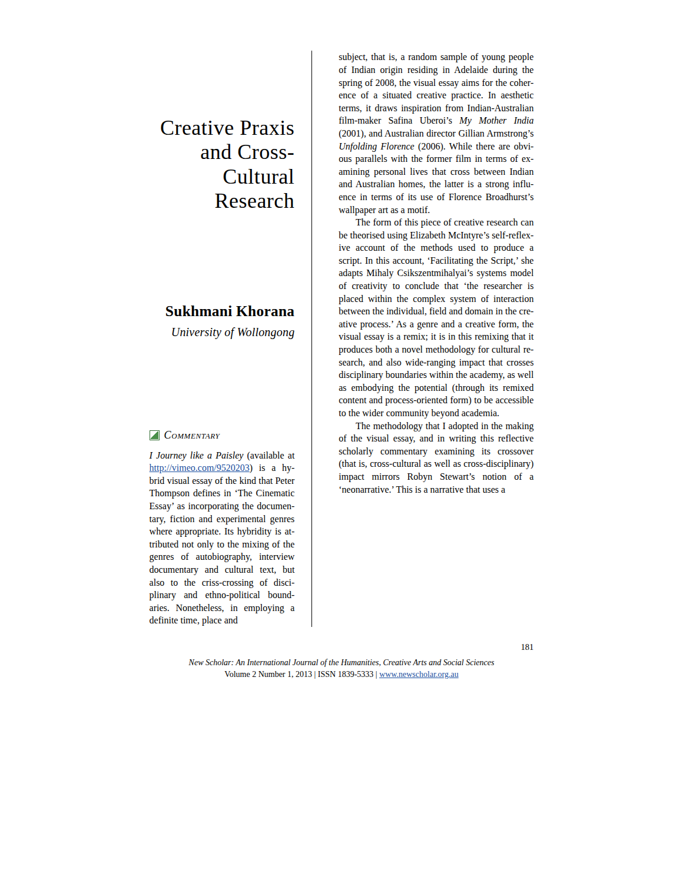Creative Praxis and Cross-Cultural Research
Sukhmani Khorana
University of Wollongong
Commentary
I Journey like a Paisley (available at http://vimeo.com/9520203) is a hybrid visual essay of the kind that Peter Thompson defines in ‘The Cinematic Essay’ as incorporating the documentary, fiction and experimental genres where appropriate. Its hybridity is attributed not only to the mixing of the genres of autobiography, interview documentary and cultural text, but also to the criss-crossing of disciplinary and ethno-political boundaries. Nonetheless, in employing a definite time, place and
subject, that is, a random sample of young people of Indian origin residing in Adelaide during the spring of 2008, the visual essay aims for the coherence of a situated creative practice. In aesthetic terms, it draws inspiration from Indian-Australian film-maker Safina Uberoi’s My Mother India (2001), and Australian director Gillian Armstrong’s Unfolding Florence (2006). While there are obvious parallels with the former film in terms of examining personal lives that cross between Indian and Australian homes, the latter is a strong influence in terms of its use of Florence Broadhurst’s wallpaper art as a motif.
The form of this piece of creative research can be theorised using Elizabeth McIntyre’s self-reflexive account of the methods used to produce a script. In this account, ‘Facilitating the Script,’ she adapts Mihaly Csikszentmihalyai’s systems model of creativity to conclude that ‘the researcher is placed within the complex system of interaction between the individual, field and domain in the creative process.’ As a genre and a creative form, the visual essay is a remix; it is in this remixing that it produces both a novel methodology for cultural research, and also wide-ranging impact that crosses disciplinary boundaries within the academy, as well as embodying the potential (through its remixed content and process-oriented form) to be accessible to the wider community beyond academia.
The methodology that I adopted in the making of the visual essay, and in writing this reflective scholarly commentary examining its crossover (that is, cross-cultural as well as cross-disciplinary) impact mirrors Robyn Stewart’s notion of a ‘neonarrative.’ This is a narrative that uses a
181
New Scholar: An International Journal of the Humanities, Creative Arts and Social Sciences
Volume 2 Number 1, 2013 | ISSN 1839-5333 | www.newscholar.org.au